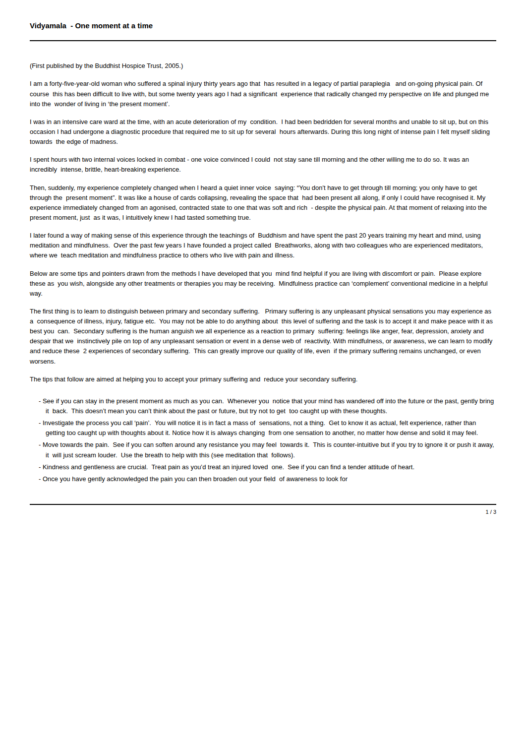Vidyamala - One moment at a time
(First published by the Buddhist Hospice Trust, 2005.)
I am a forty-five-year-old woman who suffered a spinal injury thirty years ago that has resulted in a legacy of partial paraplegia and on-going physical pain. Of course this has been difficult to live with, but some twenty years ago I had a significant experience that radically changed my perspective on life and plunged me into the wonder of living in ‘the present moment’.
I was in an intensive care ward at the time, with an acute deterioration of my condition. I had been bedridden for several months and unable to sit up, but on this occasion I had undergone a diagnostic procedure that required me to sit up for several hours afterwards. During this long night of intense pain I felt myself sliding towards the edge of madness.
I spent hours with two internal voices locked in combat - one voice convinced I could not stay sane till morning and the other willing me to do so. It was an incredibly intense, brittle, heart-breaking experience.
Then, suddenly, my experience completely changed when I heard a quiet inner voice saying: “You don't have to get through till morning; you only have to get through the present moment”. It was like a house of cards collapsing, revealing the space that had been present all along, if only I could have recognised it. My experience immediately changed from an agonised, contracted state to one that was soft and rich - despite the physical pain. At that moment of relaxing into the present moment, just as it was, I intuitively knew I had tasted something true.
I later found a way of making sense of this experience through the teachings of Buddhism and have spent the past 20 years training my heart and mind, using meditation and mindfulness. Over the past few years I have founded a project called Breathworks, along with two colleagues who are experienced meditators, where we teach meditation and mindfulness practice to others who live with pain and illness.
Below are some tips and pointers drawn from the methods I have developed that you mind find helpful if you are living with discomfort or pain. Please explore these as you wish, alongside any other treatments or therapies you may be receiving. Mindfulness practice can ‘complement’ conventional medicine in a helpful way.
The first thing is to learn to distinguish between primary and secondary suffering. Primary suffering is any unpleasant physical sensations you may experience as a consequence of illness, injury, fatigue etc. You may not be able to do anything about this level of suffering and the task is to accept it and make peace with it as best you can. Secondary suffering is the human anguish we all experience as a reaction to primary suffering: feelings like anger, fear, depression, anxiety and despair that we instinctively pile on top of any unpleasant sensation or event in a dense web of reactivity. With mindfulness, or awareness, we can learn to modify and reduce these 2 experiences of secondary suffering. This can greatly improve our quality of life, even if the primary suffering remains unchanged, or even worsens.
The tips that follow are aimed at helping you to accept your primary suffering and reduce your secondary suffering.
See if you can stay in the present moment as much as you can. Whenever you notice that your mind has wandered off into the future or the past, gently bring it back. This doesn’t mean you can’t think about the past or future, but try not to get too caught up with these thoughts.
Investigate the process you call ‘pain’. You will notice it is in fact a mass of sensations, not a thing. Get to know it as actual, felt experience, rather than getting too caught up with thoughts about it. Notice how it is always changing from one sensation to another, no matter how dense and solid it may feel.
Move towards the pain. See if you can soften around any resistance you may feel towards it. This is counter-intuitive but if you try to ignore it or push it away, it will just scream louder. Use the breath to help with this (see meditation that follows).
Kindness and gentleness are crucial. Treat pain as you’d treat an injured loved one. See if you can find a tender attitude of heart.
Once you have gently acknowledged the pain you can then broaden out your field of awareness to look for
1 / 3